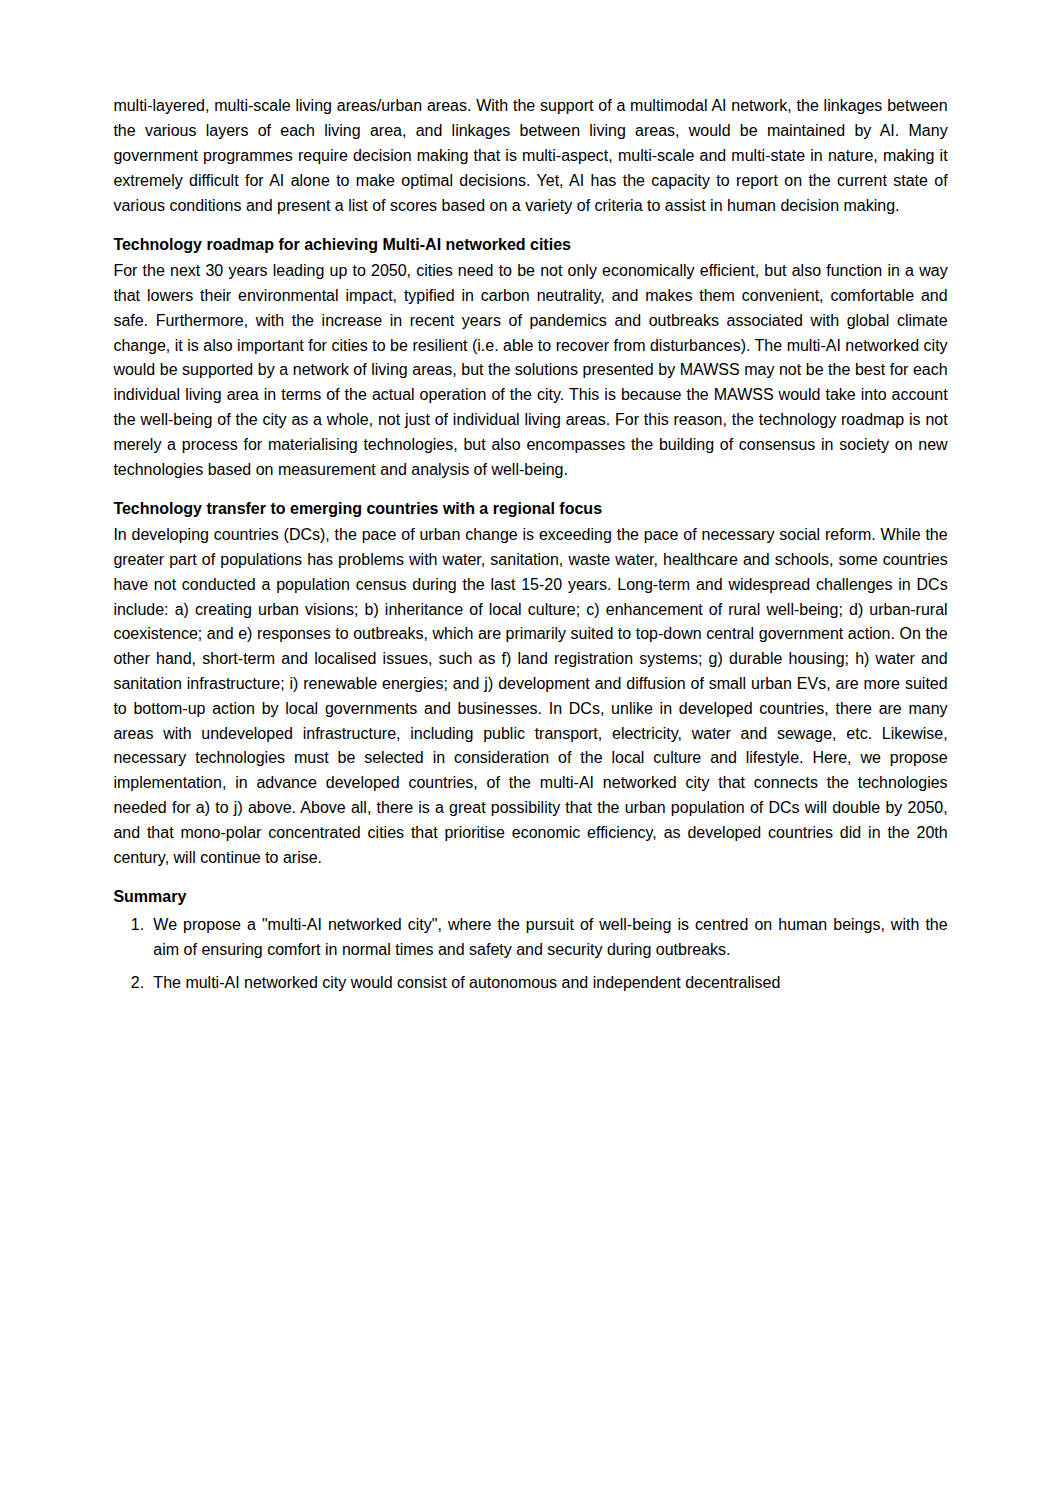multi-layered, multi-scale living areas/urban areas. With the support of a multimodal AI network, the linkages between the various layers of each living area, and linkages between living areas, would be maintained by AI. Many government programmes require decision making that is multi-aspect, multi-scale and multi-state in nature, making it extremely difficult for AI alone to make optimal decisions. Yet, AI has the capacity to report on the current state of various conditions and present a list of scores based on a variety of criteria to assist in human decision making.
Technology roadmap for achieving Multi-AI networked cities
For the next 30 years leading up to 2050, cities need to be not only economically efficient, but also function in a way that lowers their environmental impact, typified in carbon neutrality, and makes them convenient, comfortable and safe. Furthermore, with the increase in recent years of pandemics and outbreaks associated with global climate change, it is also important for cities to be resilient (i.e. able to recover from disturbances). The multi-AI networked city would be supported by a network of living areas, but the solutions presented by MAWSS may not be the best for each individual living area in terms of the actual operation of the city. This is because the MAWSS would take into account the well-being of the city as a whole, not just of individual living areas. For this reason, the technology roadmap is not merely a process for materialising technologies, but also encompasses the building of consensus in society on new technologies based on measurement and analysis of well-being.
Technology transfer to emerging countries with a regional focus
In developing countries (DCs), the pace of urban change is exceeding the pace of necessary social reform. While the greater part of populations has problems with water, sanitation, waste water, healthcare and schools, some countries have not conducted a population census during the last 15-20 years. Long-term and widespread challenges in DCs include: a) creating urban visions; b) inheritance of local culture; c) enhancement of rural well-being; d) urban-rural coexistence; and e) responses to outbreaks, which are primarily suited to top-down central government action. On the other hand, short-term and localised issues, such as f) land registration systems; g) durable housing; h) water and sanitation infrastructure; i) renewable energies; and j) development and diffusion of small urban EVs, are more suited to bottom-up action by local governments and businesses. In DCs, unlike in developed countries, there are many areas with undeveloped infrastructure, including public transport, electricity, water and sewage, etc. Likewise, necessary technologies must be selected in consideration of the local culture and lifestyle. Here, we propose implementation, in advance developed countries, of the multi-AI networked city that connects the technologies needed for a) to j) above. Above all, there is a great possibility that the urban population of DCs will double by 2050, and that mono-polar concentrated cities that prioritise economic efficiency, as developed countries did in the 20th century, will continue to arise.
Summary
We propose a "multi-AI networked city", where the pursuit of well-being is centred on human beings, with the aim of ensuring comfort in normal times and safety and security during outbreaks.
The multi-AI networked city would consist of autonomous and independent decentralised